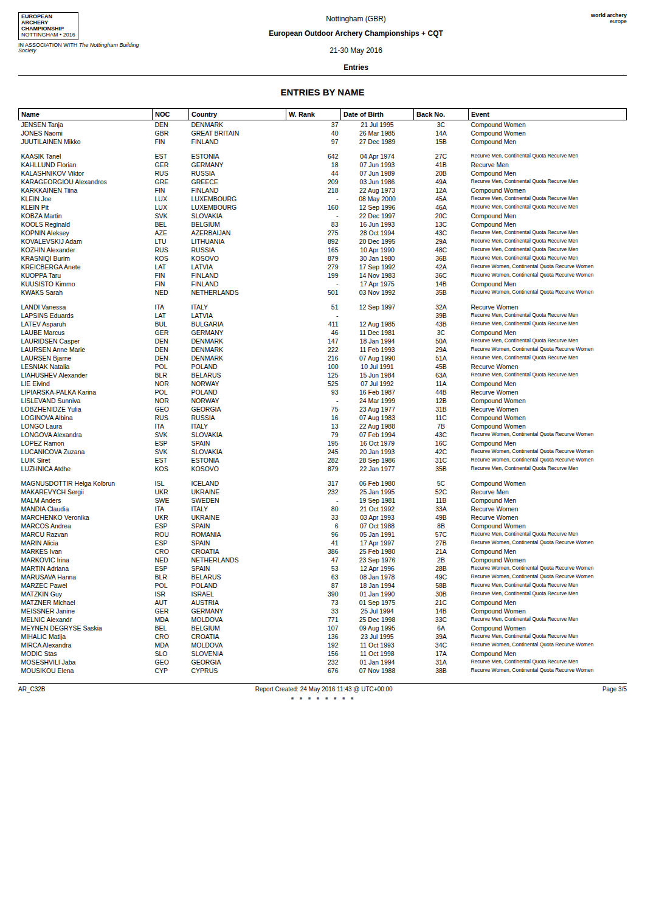EUROPEAN
ARCHERY
CHAMPIONSHIP
NOTTINGHAM • 2016
IN ASSOCIATION WITH The Nottingham Building Society
Nottingham (GBR)
European Outdoor Archery Championships + CQT
21-30 May 2016
Entries
world archery
europe
ENTRIES BY NAME
| Name | NOC | Country | W. Rank | Date of Birth | Back No. | Event |
| --- | --- | --- | --- | --- | --- | --- |
| JENSEN Tanja | DEN | DENMARK | 37 | 21 Jul 1995 | 3C | Compound Women |
| JONES Naomi | GBR | GREAT BRITAIN | 40 | 26 Mar 1985 | 14A | Compound Women |
| JUUTILAINEN Mikko | FIN | FINLAND | 97 | 27 Dec 1989 | 15B | Compound Men |
| KAASIK Tanel | EST | ESTONIA | 642 | 04 Apr 1974 | 27C | Recurve Men, Continental Quota Recurve Men |
| KAHLLUND Florian | GER | GERMANY | 18 | 07 Jun 1993 | 41B | Recurve Men |
| KALASHNIKOV Viktor | RUS | RUSSIA | 44 | 07 Jun 1989 | 20B | Compound Men |
| KARAGEORGIOU Alexandros | GRE | GREECE | 209 | 03 Jun 1986 | 49A | Recurve Men, Continental Quota Recurve Men |
| KARKKAINEN Tiina | FIN | FINLAND | 218 | 22 Aug 1973 | 12A | Compound Women |
| KLEIN Joe | LUX | LUXEMBOURG | - | 08 May 2000 | 45A | Recurve Men, Continental Quota Recurve Men |
| KLEIN Pit | LUX | LUXEMBOURG | 160 | 12 Sep 1996 | 46A | Recurve Men, Continental Quota Recurve Men |
| KOBZA Martin | SVK | SLOVAKIA | - | 22 Dec 1997 | 20C | Compound Men |
| KOOLS Reginald | BEL | BELGIUM | 83 | 16 Jun 1993 | 13C | Compound Men |
| KOPNIN Aleksey | AZE | AZERBAIJAN | 275 | 28 Oct 1994 | 43C | Recurve Men, Continental Quota Recurve Men |
| KOVALEVSKIJ Adam | LTU | LITHUANIA | 892 | 20 Dec 1995 | 29A | Recurve Men, Continental Quota Recurve Men |
| KOZHIN Alexander | RUS | RUSSIA | 165 | 10 Apr 1990 | 48C | Recurve Men, Continental Quota Recurve Men |
| KRASNIQI Burim | KOS | KOSOVO | 879 | 30 Jan 1980 | 36B | Recurve Men, Continental Quota Recurve Men |
| KREICBERGA Anete | LAT | LATVIA | 279 | 17 Sep 1992 | 42A | Recurve Women, Continental Quota Recurve Women |
| KUOPPA Taru | FIN | FINLAND | 199 | 14 Nov 1983 | 36C | Recurve Women, Continental Quota Recurve Women |
| KUUSISTO Kimmo | FIN | FINLAND | - | 17 Apr 1975 | 14B | Compound Men |
| KWAKS Sarah | NED | NETHERLANDS | 501 | 03 Nov 1992 | 35B | Recurve Women, Continental Quota Recurve Women |
| LANDI Vanessa | ITA | ITALY | 51 | 12 Sep 1997 | 32A | Recurve Women |
| LAPSINS Eduards | LAT | LATVIA | - | | 39B | Recurve Men, Continental Quota Recurve Men |
| LATEV Asparuh | BUL | BULGARIA | 411 | 12 Aug 1985 | 43B | Recurve Men, Continental Quota Recurve Men |
| LAUBE Marcus | GER | GERMANY | 46 | 11 Dec 1981 | 3C | Compound Men |
| LAURIDSEN Casper | DEN | DENMARK | 147 | 18 Jan 1994 | 50A | Recurve Men, Continental Quota Recurve Men |
| LAURSEN Anne Marie | DEN | DENMARK | 222 | 11 Feb 1993 | 29A | Recurve Women, Continental Quota Recurve Women |
| LAURSEN Bjarne | DEN | DENMARK | 216 | 07 Aug 1990 | 51A | Recurve Men, Continental Quota Recurve Men |
| LESNIAK Natalia | POL | POLAND | 100 | 10 Jul 1991 | 45B | Recurve Women |
| LIAHUSHEV Alexander | BLR | BELARUS | 125 | 15 Jun 1984 | 63A | Recurve Men, Continental Quota Recurve Men |
| LIE Eivind | NOR | NORWAY | 525 | 07 Jul 1992 | 11A | Compound Men |
| LIPIARSKA-PALKA Karina | POL | POLAND | 93 | 16 Feb 1987 | 44B | Recurve Women |
| LISLEVAND Sunniva | NOR | NORWAY | - | 24 Mar 1999 | 12B | Compound Women |
| LOBZHENIDZE Yulia | GEO | GEORGIA | 75 | 23 Aug 1977 | 31B | Recurve Women |
| LOGINOVA Albina | RUS | RUSSIA | 16 | 07 Aug 1983 | 11C | Compound Women |
| LONGO Laura | ITA | ITALY | 13 | 22 Aug 1988 | 7B | Compound Women |
| LONGOVA Alexandra | SVK | SLOVAKIA | 79 | 07 Feb 1994 | 43C | Recurve Women, Continental Quota Recurve Women |
| LOPEZ Ramon | ESP | SPAIN | 195 | 16 Oct 1979 | 16C | Compound Men |
| LUCANICOVA Zuzana | SVK | SLOVAKIA | 245 | 20 Jan 1993 | 42C | Recurve Women, Continental Quota Recurve Women |
| LUIK Siret | EST | ESTONIA | 282 | 28 Sep 1986 | 31C | Recurve Women, Continental Quota Recurve Women |
| LUZHNICA Atdhe | KOS | KOSOVO | 879 | 22 Jan 1977 | 35B | Recurve Men, Continental Quota Recurve Men |
| MAGNUSDOTTIR Helga Kolbrun | ISL | ICELAND | 317 | 06 Feb 1980 | 5C | Compound Women |
| MAKAREVYCH Sergii | UKR | UKRAINE | 232 | 25 Jan 1995 | 52C | Recurve Men |
| MALM Anders | SWE | SWEDEN | - | 19 Sep 1981 | 11B | Compound Men |
| MANDIA Claudia | ITA | ITALY | 80 | 21 Oct 1992 | 33A | Recurve Women |
| MARCHENKO Veronika | UKR | UKRAINE | 33 | 03 Apr 1993 | 49B | Recurve Women |
| MARCOS Andrea | ESP | SPAIN | 6 | 07 Oct 1988 | 8B | Compound Women |
| MARCU Razvan | ROU | ROMANIA | 96 | 05 Jan 1991 | 57C | Recurve Men, Continental Quota Recurve Men |
| MARIN Alicia | ESP | SPAIN | 41 | 17 Apr 1997 | 27B | Recurve Women, Continental Quota Recurve Women |
| MARKES Ivan | CRO | CROATIA | 386 | 25 Feb 1980 | 21A | Compound Men |
| MARKOVIC Irina | NED | NETHERLANDS | 47 | 23 Sep 1976 | 2B | Compound Women |
| MARTIN Adriana | ESP | SPAIN | 53 | 12 Apr 1996 | 28B | Recurve Women, Continental Quota Recurve Women |
| MARUSAVA Hanna | BLR | BELARUS | 63 | 08 Jan 1978 | 49C | Recurve Women, Continental Quota Recurve Women |
| MARZEC Pawel | POL | POLAND | 87 | 18 Jan 1994 | 58B | Recurve Men, Continental Quota Recurve Men |
| MATZKIN Guy | ISR | ISRAEL | 390 | 01 Jan 1990 | 30B | Recurve Men, Continental Quota Recurve Men |
| MATZNER Michael | AUT | AUSTRIA | 73 | 01 Sep 1975 | 21C | Compound Men |
| MEISSNER Janine | GER | GERMANY | 33 | 25 Jul 1994 | 14B | Compound Women |
| MELNIC Alexandr | MDA | MOLDOVA | 771 | 25 Dec 1998 | 33C | Recurve Men, Continental Quota Recurve Men |
| MEYNEN DEGRYSE Saskia | BEL | BELGIUM | 107 | 09 Aug 1995 | 6A | Compound Women |
| MIHALIC Matija | CRO | CROATIA | 136 | 23 Jul 1995 | 39A | Recurve Men, Continental Quota Recurve Men |
| MIRCA Alexandra | MDA | MOLDOVA | 192 | 11 Oct 1993 | 34C | Recurve Women, Continental Quota Recurve Women |
| MODIC Stas | SLO | SLOVENIA | 156 | 11 Oct 1998 | 17A | Compound Men |
| MOSESHVILI Jaba | GEO | GEORGIA | 232 | 01 Jan 1994 | 31A | Recurve Men, Continental Quota Recurve Men |
| MOUSIKOU Elena | CYP | CYPRUS | 676 | 07 Nov 1988 | 38B | Recurve Women, Continental Quota Recurve Women |
AR_C32B
Report Created: 24 May 2016 11:43 @ UTC+00:00
Page 3/5
■ ■ ■ ■ ■ ■ ■ ■